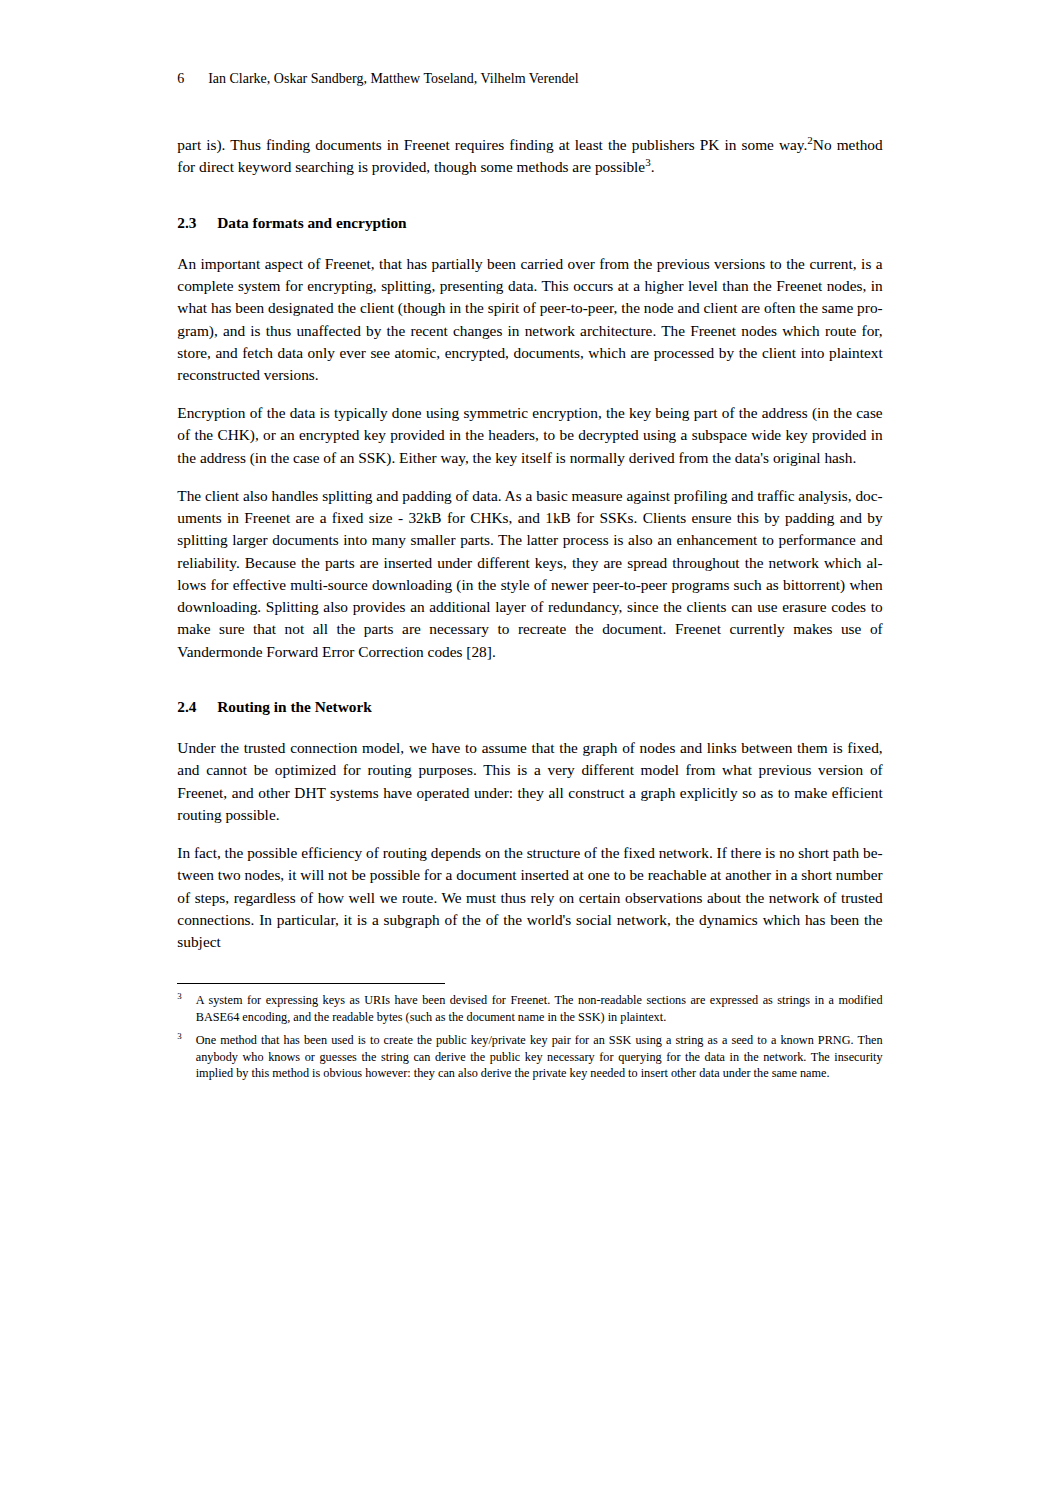6 Ian Clarke, Oskar Sandberg, Matthew Toseland, Vilhelm Verendel
part is). Thus finding documents in Freenet requires finding at least the publishers PK in some way.2No method for direct keyword searching is provided, though some methods are possible3.
2.3 Data formats and encryption
An important aspect of Freenet, that has partially been carried over from the previous versions to the current, is a complete system for encrypting, splitting, presenting data. This occurs at a higher level than the Freenet nodes, in what has been designated the client (though in the spirit of peer-to-peer, the node and client are often the same program), and is thus unaffected by the recent changes in network architecture. The Freenet nodes which route for, store, and fetch data only ever see atomic, encrypted, documents, which are processed by the client into plaintext reconstructed versions.
Encryption of the data is typically done using symmetric encryption, the key being part of the address (in the case of the CHK), or an encrypted key provided in the headers, to be decrypted using a subspace wide key provided in the address (in the case of an SSK). Either way, the key itself is normally derived from the data's original hash.
The client also handles splitting and padding of data. As a basic measure against profiling and traffic analysis, documents in Freenet are a fixed size - 32kB for CHKs, and 1kB for SSKs. Clients ensure this by padding and by splitting larger documents into many smaller parts. The latter process is also an enhancement to performance and reliability. Because the parts are inserted under different keys, they are spread throughout the network which allows for effective multi-source downloading (in the style of newer peer-to-peer programs such as bittorrent) when downloading. Splitting also provides an additional layer of redundancy, since the clients can use erasure codes to make sure that not all the parts are necessary to recreate the document. Freenet currently makes use of Vandermonde Forward Error Correction codes [28].
2.4 Routing in the Network
Under the trusted connection model, we have to assume that the graph of nodes and links between them is fixed, and cannot be optimized for routing purposes. This is a very different model from what previous version of Freenet, and other DHT systems have operated under: they all construct a graph explicitly so as to make efficient routing possible.
In fact, the possible efficiency of routing depends on the structure of the fixed network. If there is no short path between two nodes, it will not be possible for a document inserted at one to be reachable at another in a short number of steps, regardless of how well we route. We must thus rely on certain observations about the network of trusted connections. In particular, it is a subgraph of the of the world's social network, the dynamics which has been the subject
3
A system for expressing keys as URIs have been devised for Freenet. The non-readable sections are expressed as strings in a modified BASE64 encoding, and the readable bytes (such as the document name in the SSK) in plaintext.
3
One method that has been used is to create the public key/private key pair for an SSK using a string as a seed to a known PRNG. Then anybody who knows or guesses the string can derive the public key necessary for querying for the data in the network. The insecurity implied by this method is obvious however: they can also derive the private key needed to insert other data under the same name.